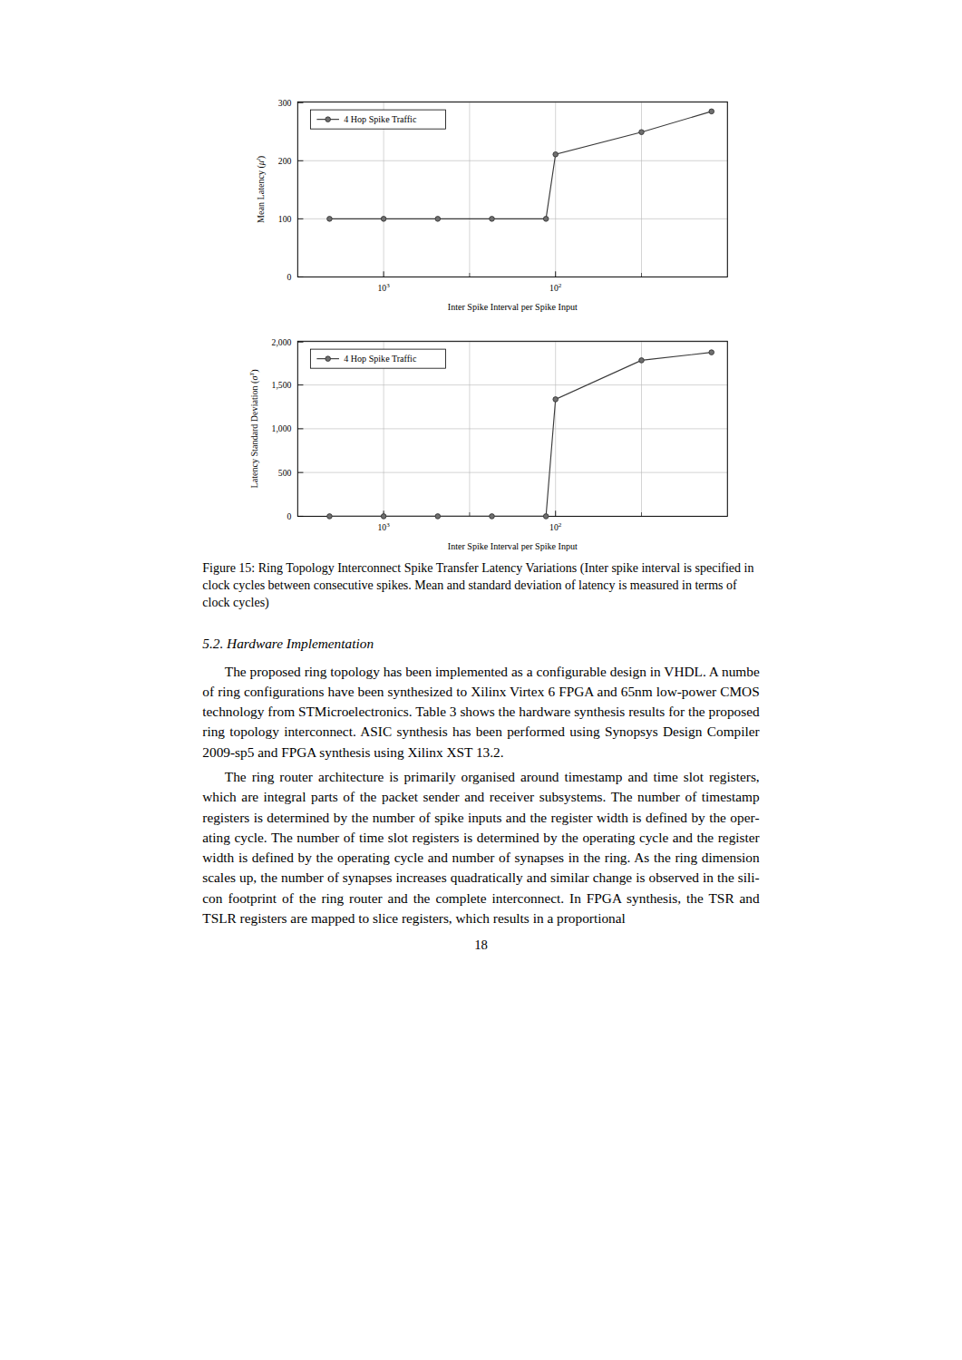0 100 200 300 103 102 4 Hop Spike Traffic Mean Latency (μl) Inter Spike Interval per Spike Input
0 500 1,000 1,500 2,000 103 102 4 Hop Spike Traffic Latency Standard Deviation (σT) Inter Spike Interval per Spike Input
Figure 15: Ring Topology Interconnect Spike Transfer Latency Variations (Inter spike interval is specified in clock cycles between consecutive spikes. Mean and standard deviation of latency is measured in terms of clock cycles)
5.2. Hardware Implementation
The proposed ring topology has been implemented as a configurable design in VHDL. A numbe of ring configurations have been synthesized to Xilinx Virtex 6 FPGA and 65nm low-power CMOS technology from STMicroelectronics. Table 3 shows the hardware synthesis results for the proposed ring topology interconnect. ASIC synthesis has been performed using Synopsys Design Compiler 2009-sp5 and FPGA synthesis using Xilinx XST 13.2.
The ring router architecture is primarily organised around timestamp and time slot registers, which are integral parts of the packet sender and receiver subsystems. The number of timestamp registers is determined by the number of spike inputs and the register width is defined by the operating cycle. The number of time slot registers is determined by the operating cycle and the register width is defined by the operating cycle and number of synapses in the ring. As the ring dimension scales up, the number of synapses increases quadratically and similar change is observed in the silicon footprint of the ring router and the complete interconnect. In FPGA synthesis, the TSR and TSLR registers are mapped to slice registers, which results in a proportional
18